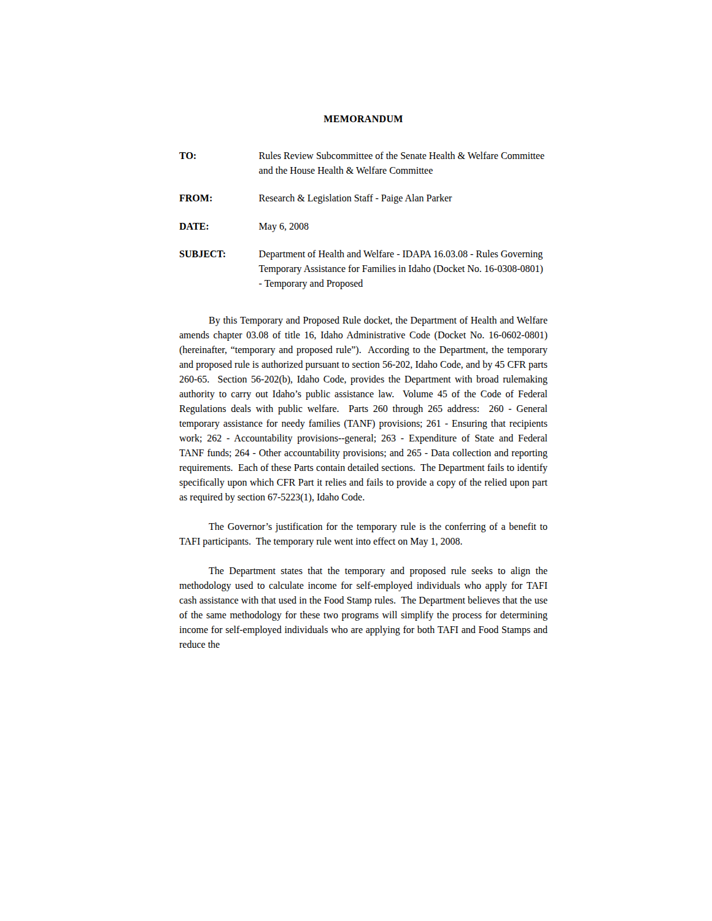MEMORANDUM
| TO: | Rules Review Subcommittee of the Senate Health & Welfare Committee and the House Health & Welfare Committee |
| FROM: | Research & Legislation Staff - Paige Alan Parker |
| DATE: | May 6, 2008 |
| SUBJECT: | Department of Health and Welfare - IDAPA 16.03.08 - Rules Governing Temporary Assistance for Families in Idaho (Docket No. 16-0308-0801) - Temporary and Proposed |
By this Temporary and Proposed Rule docket, the Department of Health and Welfare amends chapter 03.08 of title 16, Idaho Administrative Code (Docket No. 16-0602-0801) (hereinafter, “temporary and proposed rule”). According to the Department, the temporary and proposed rule is authorized pursuant to section 56-202, Idaho Code, and by 45 CFR parts 260-65. Section 56-202(b), Idaho Code, provides the Department with broad rulemaking authority to carry out Idaho’s public assistance law. Volume 45 of the Code of Federal Regulations deals with public welfare. Parts 260 through 265 address: 260 - General temporary assistance for needy families (TANF) provisions; 261 - Ensuring that recipients work; 262 - Accountability provisions--general; 263 - Expenditure of State and Federal TANF funds; 264 - Other accountability provisions; and 265 - Data collection and reporting requirements. Each of these Parts contain detailed sections. The Department fails to identify specifically upon which CFR Part it relies and fails to provide a copy of the relied upon part as required by section 67-5223(1), Idaho Code.
The Governor’s justification for the temporary rule is the conferring of a benefit to TAFI participants. The temporary rule went into effect on May 1, 2008.
The Department states that the temporary and proposed rule seeks to align the methodology used to calculate income for self-employed individuals who apply for TAFI cash assistance with that used in the Food Stamp rules. The Department believes that the use of the same methodology for these two programs will simplify the process for determining income for self-employed individuals who are applying for both TAFI and Food Stamps and reduce the